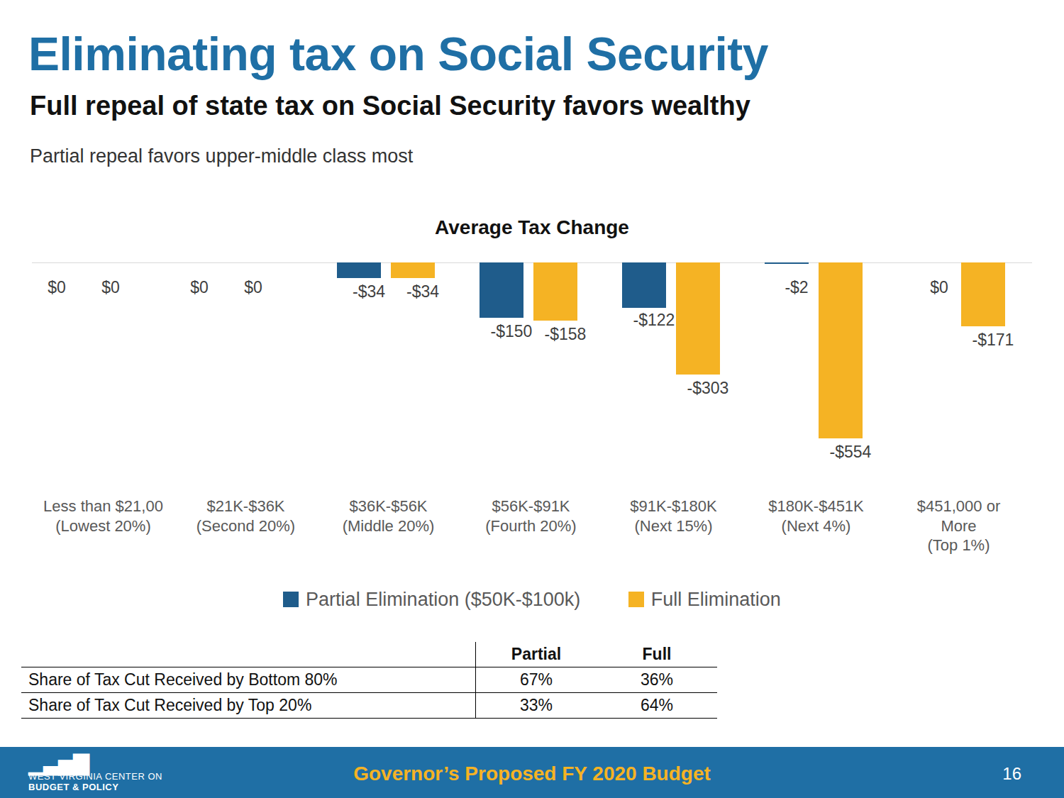Eliminating tax on Social Security
Full repeal of state tax on Social Security favors wealthy
Partial repeal favors upper-middle class most
Average Tax Change
$0
$0
$0
$0
-$34
-$34
-$150
-$158
-$122
-$303
-$2
-$554
$0
-$171
Less than $21,00
(Lowest 20%)
$21K-$36K
(Second 20%)
$36K-$56K
(Middle 20%)
$56K-$91K
(Fourth 20%)
$91K-$180K
(Next 15%)
$180K-$451K
(Next 4%)
$451,000 or
More
(Top 1%)
Partial Elimination ($50K-$100k) Full Elimination
| | Partial | Full |
| --- | --- | --- |
| Share of Tax Cut Received by Bottom 80% | 67% | 36% |
| Share of Tax Cut Received by Top 20% | 33% | 64% |
▁▃▅▇ WEST VIRGINIA CENTER ON
BUDGET & POLICY
Governor’s Proposed FY 2020 Budget
16